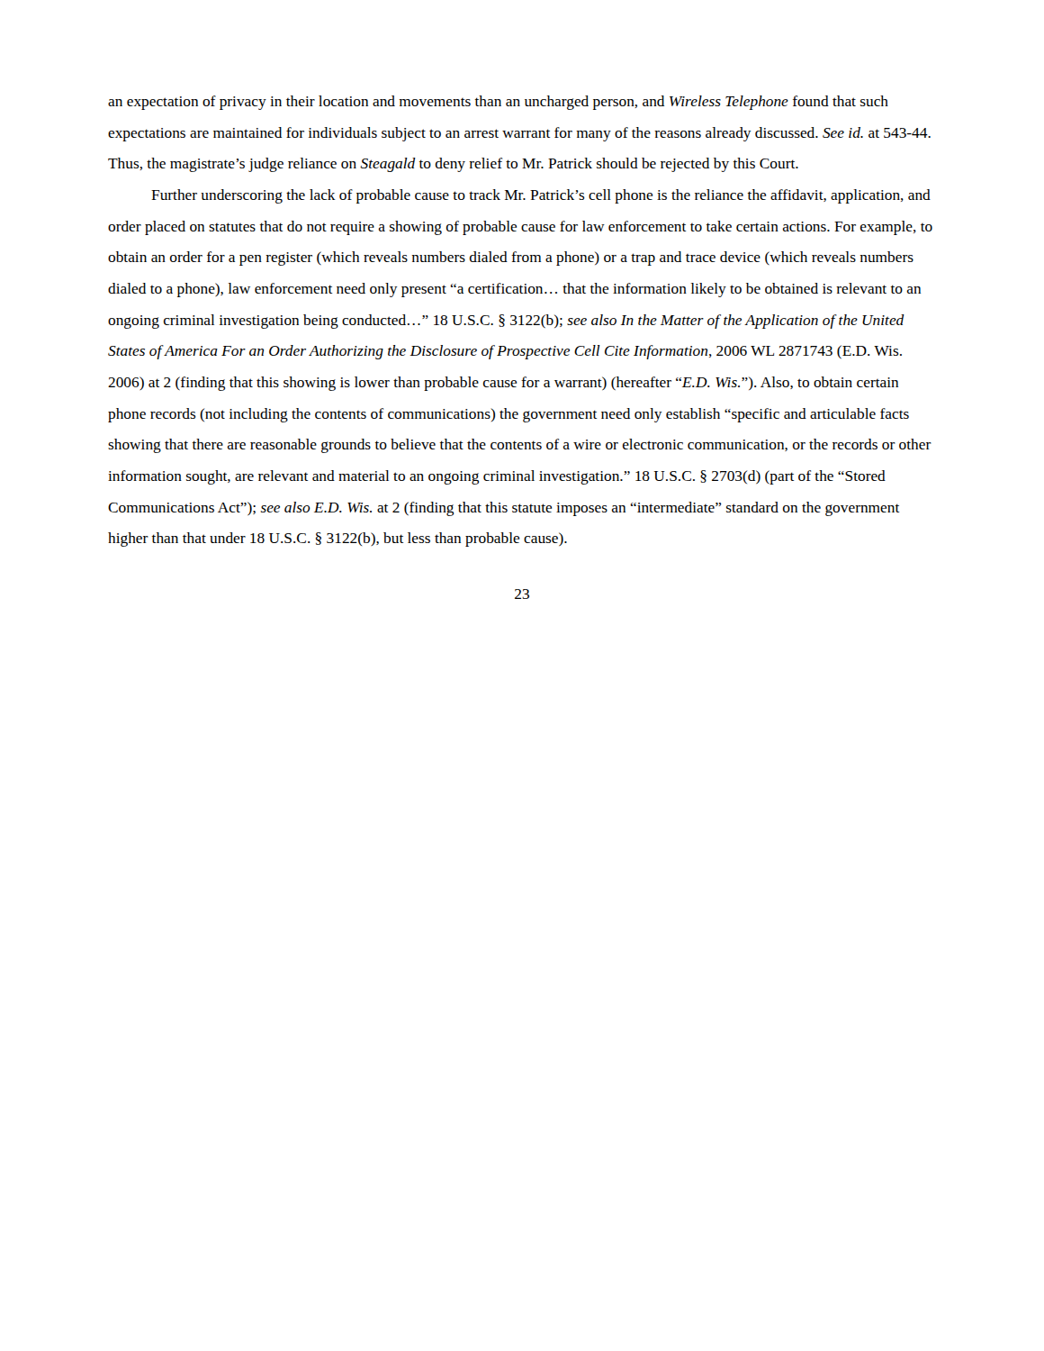an expectation of privacy in their location and movements than an uncharged person, and Wireless Telephone found that such expectations are maintained for individuals subject to an arrest warrant for many of the reasons already discussed. See id. at 543-44. Thus, the magistrate’s judge reliance on Steagald to deny relief to Mr. Patrick should be rejected by this Court.
Further underscoring the lack of probable cause to track Mr. Patrick’s cell phone is the reliance the affidavit, application, and order placed on statutes that do not require a showing of probable cause for law enforcement to take certain actions. For example, to obtain an order for a pen register (which reveals numbers dialed from a phone) or a trap and trace device (which reveals numbers dialed to a phone), law enforcement need only present “a certification… that the information likely to be obtained is relevant to an ongoing criminal investigation being conducted…” 18 U.S.C. § 3122(b); see also In the Matter of the Application of the United States of America For an Order Authorizing the Disclosure of Prospective Cell Cite Information, 2006 WL 2871743 (E.D. Wis. 2006) at 2 (finding that this showing is lower than probable cause for a warrant) (hereafter “E.D. Wis.”). Also, to obtain certain phone records (not including the contents of communications) the government need only establish “specific and articulable facts showing that there are reasonable grounds to believe that the contents of a wire or electronic communication, or the records or other information sought, are relevant and material to an ongoing criminal investigation.” 18 U.S.C. § 2703(d) (part of the “Stored Communications Act”); see also E.D. Wis. at 2 (finding that this statute imposes an “intermediate” standard on the government higher than that under 18 U.S.C. § 3122(b), but less than probable cause).
23